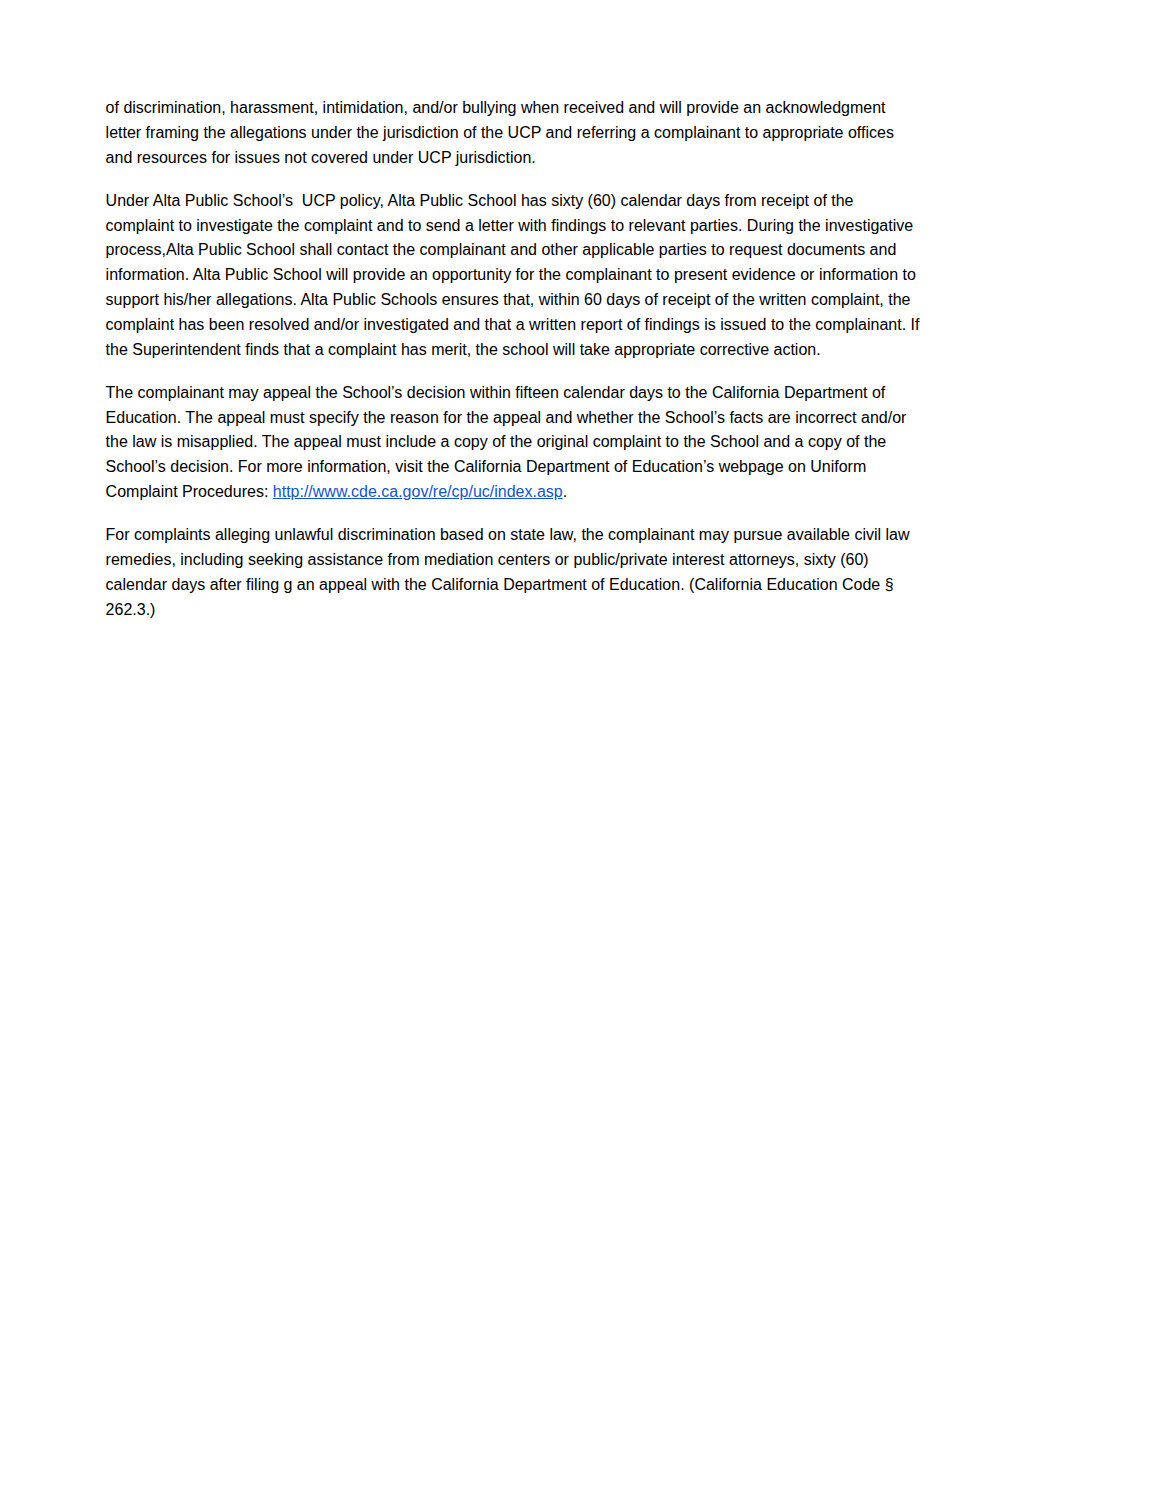of discrimination, harassment, intimidation, and/or bullying when received and will provide an acknowledgment letter framing the allegations under the jurisdiction of the UCP and referring a complainant to appropriate offices and resources for issues not covered under UCP jurisdiction.
Under Alta Public School’s UCP policy, Alta Public School has sixty (60) calendar days from receipt of the complaint to investigate the complaint and to send a letter with findings to relevant parties. During the investigative process,Alta Public School shall contact the complainant and other applicable parties to request documents and information. Alta Public School will provide an opportunity for the complainant to present evidence or information to support his/her allegations. Alta Public Schools ensures that, within 60 days of receipt of the written complaint, the complaint has been resolved and/or investigated and that a written report of findings is issued to the complainant. If the Superintendent finds that a complaint has merit, the school will take appropriate corrective action.
The complainant may appeal the School’s decision within fifteen calendar days to the California Department of Education. The appeal must specify the reason for the appeal and whether the School’s facts are incorrect and/or the law is misapplied. The appeal must include a copy of the original complaint to the School and a copy of the School’s decision. For more information, visit the California Department of Education’s webpage on Uniform Complaint Procedures: http://www.cde.ca.gov/re/cp/uc/index.asp.
For complaints alleging unlawful discrimination based on state law, the complainant may pursue available civil law remedies, including seeking assistance from mediation centers or public/private interest attorneys, sixty (60) calendar days after filing g an appeal with the California Department of Education. (California Education Code § 262.3.)